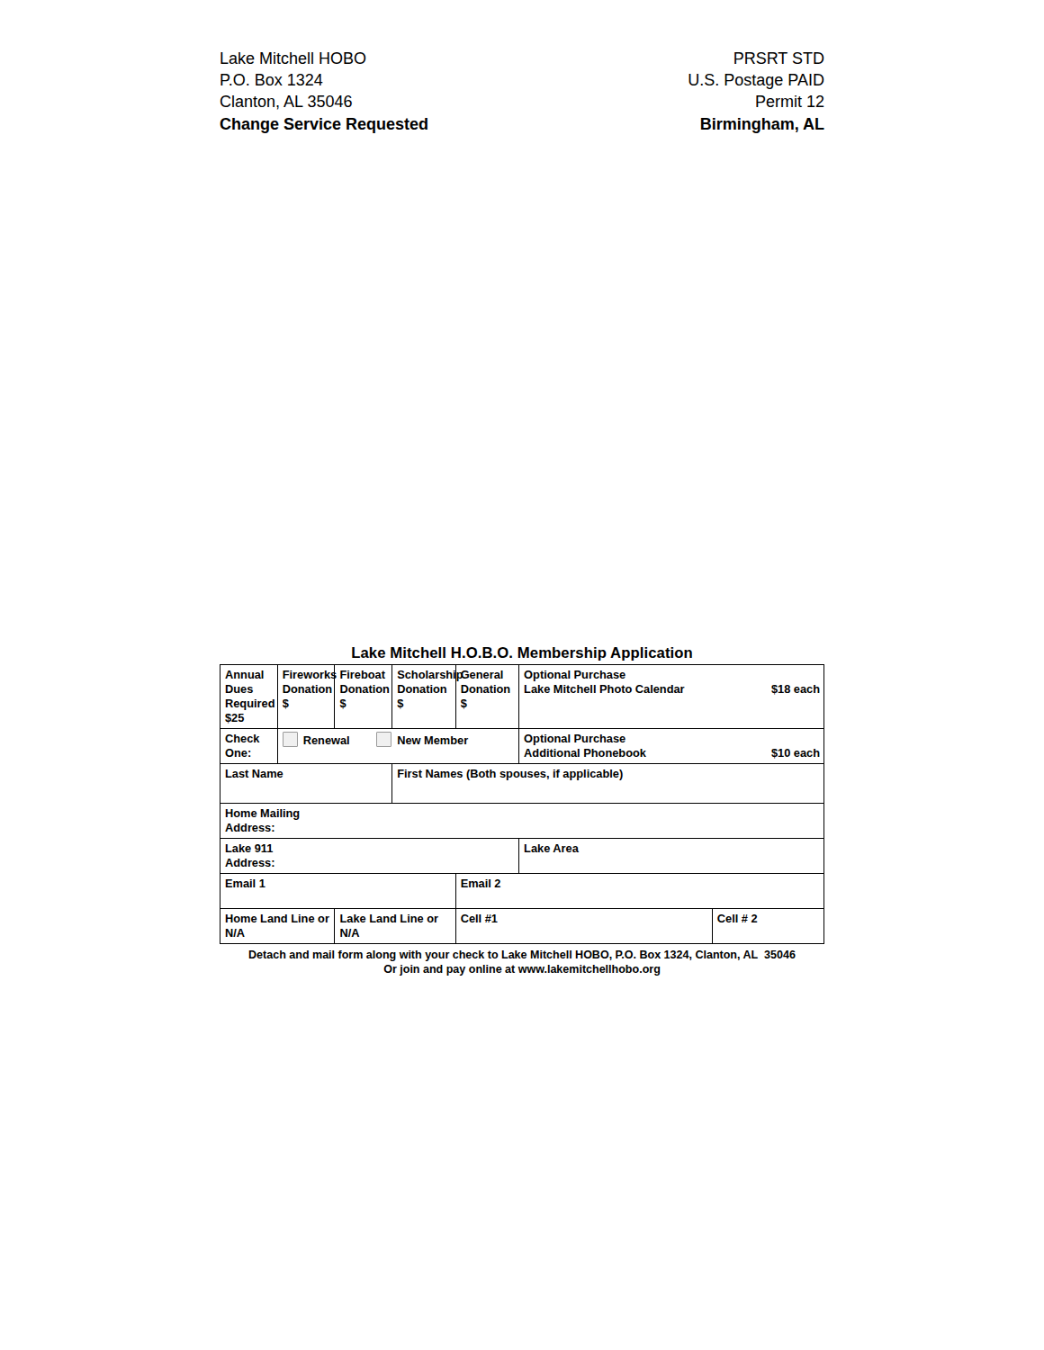| Lake Mitchell HOBO | PRSRT STD |
| P.O. Box 1324 | U.S. Postage PAID |
| Clanton, AL 35046 | Permit 12 |
| Change Service Requested | Birmingham, AL |
Lake Mitchell H.O.B.O. Membership Application
| Annual Dues Required $25 | Fireworks Donation $ | Fireboat Donation $ | Scholarship Donation $ | General Donation $ | Optional Purchase Lake Mitchell Photo Calendar $18 each |
| Check One: | Renewal New Member | Optional Purchase Additional Phonebook $10 each |
| Last Name | First Names (Both spouses, if applicable) |
| Home Mailing Address: |
| Lake 911 Address: | Lake Area |
| Email 1 | Email 2 |
| Home Land Line or N/A | Lake Land Line or N/A | Cell #1 | Cell # 2 |
Detach and mail form along with your check to Lake Mitchell HOBO, P.O. Box 1324, Clanton, AL 35046
Or join and pay online at www.lakemitchellhobo.org